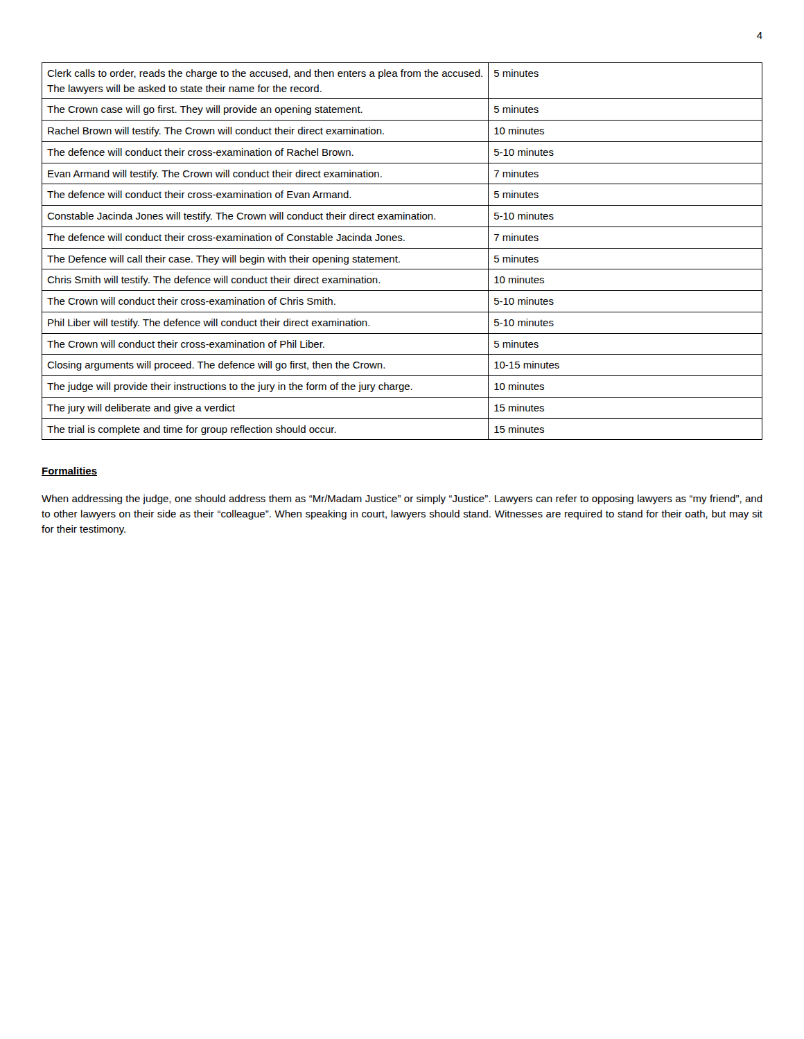4
| Clerk calls to order, reads the charge to the accused, and then enters a plea from the accused. The lawyers will be asked to state their name for the record. | 5 minutes |
| The Crown case will go first. They will provide an opening statement. | 5 minutes |
| Rachel Brown will testify. The Crown will conduct their direct examination. | 10 minutes |
| The defence will conduct their cross-examination of Rachel Brown. | 5-10 minutes |
| Evan Armand will testify. The Crown will conduct their direct examination. | 7 minutes |
| The defence will conduct their cross-examination of Evan Armand. | 5 minutes |
| Constable Jacinda Jones will testify. The Crown will conduct their direct examination. | 5-10 minutes |
| The defence will conduct their cross-examination of Constable Jacinda Jones. | 7 minutes |
| The Defence will call their case. They will begin with their opening statement. | 5 minutes |
| Chris Smith will testify. The defence will conduct their direct examination. | 10 minutes |
| The Crown will conduct their cross-examination of Chris Smith. | 5-10 minutes |
| Phil Liber will testify. The defence will conduct their direct examination. | 5-10 minutes |
| The Crown will conduct their cross-examination of Phil Liber. | 5 minutes |
| Closing arguments will proceed. The defence will go first, then the Crown. | 10-15 minutes |
| The judge will provide their instructions to the jury in the form of the jury charge. | 10 minutes |
| The jury will deliberate and give a verdict | 15 minutes |
| The trial is complete and time for group reflection should occur. | 15 minutes |
Formalities
When addressing the judge, one should address them as “Mr/Madam Justice” or simply “Justice”. Lawyers can refer to opposing lawyers as “my friend”, and to other lawyers on their side as their “colleague”. When speaking in court, lawyers should stand. Witnesses are required to stand for their oath, but may sit for their testimony.